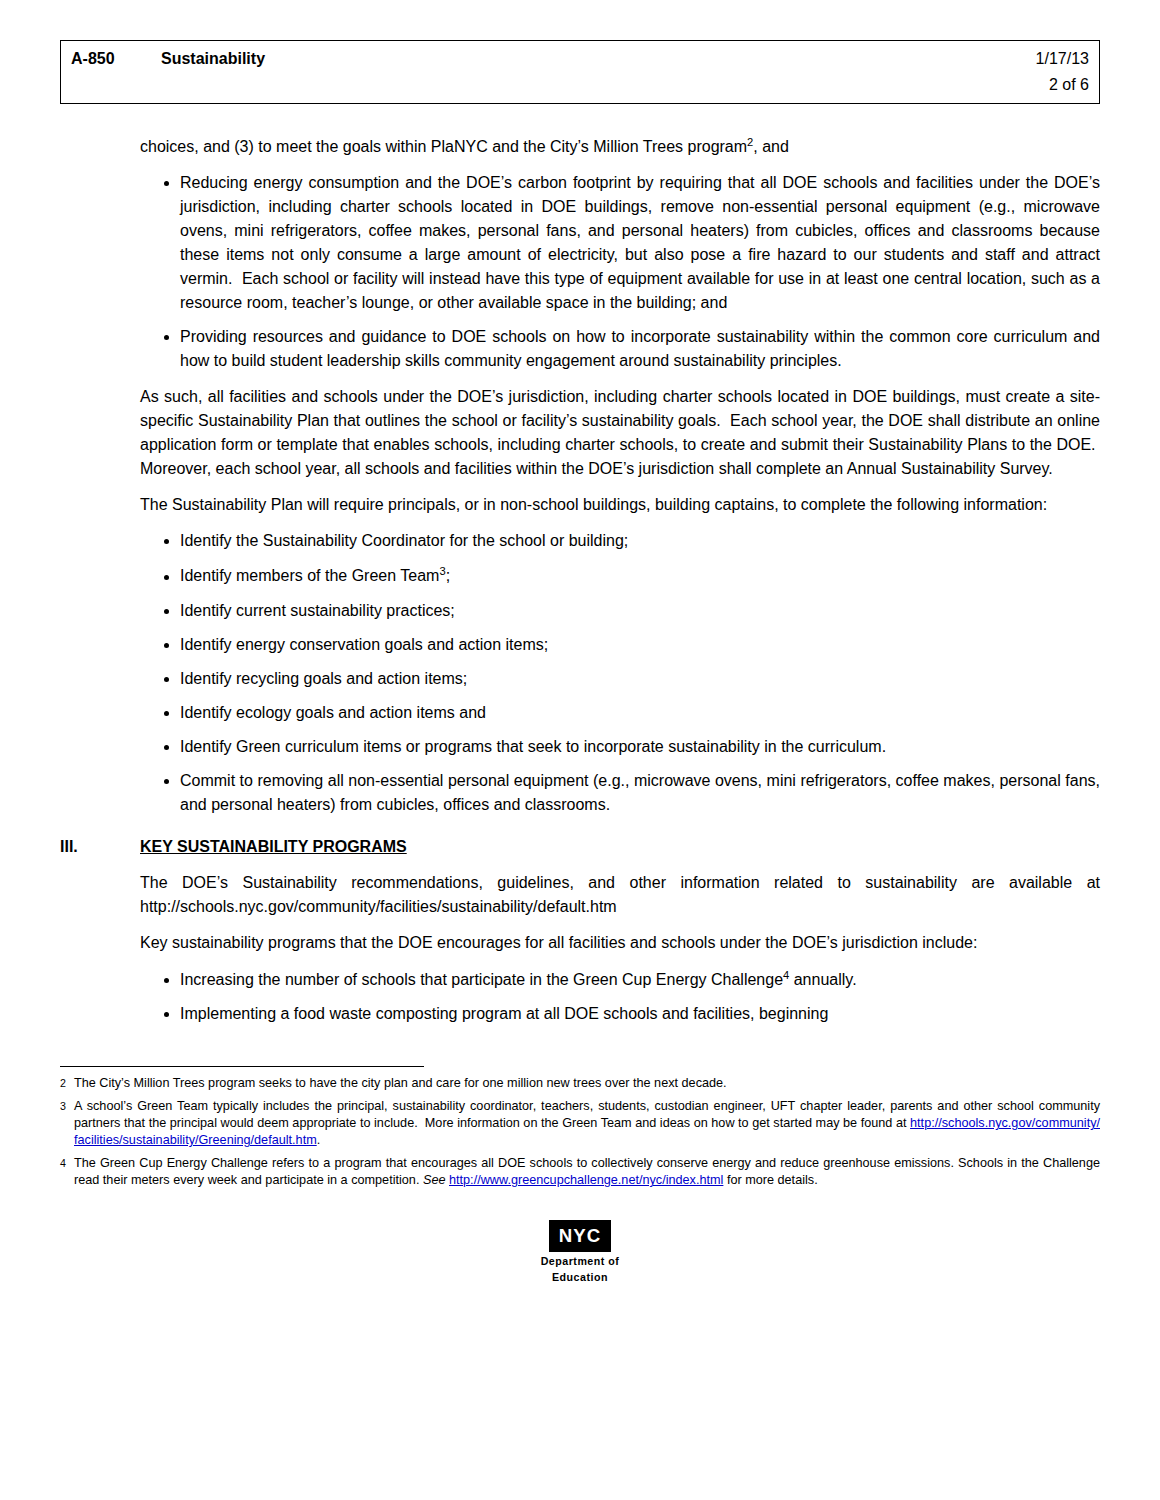A-850 Sustainability
1/17/13
2 of 6
choices, and (3) to meet the goals within PlaNYC and the City’s Million Trees program2, and
Reducing energy consumption and the DOE’s carbon footprint by requiring that all DOE schools and facilities under the DOE’s jurisdiction, including charter schools located in DOE buildings, remove non-essential personal equipment (e.g., microwave ovens, mini refrigerators, coffee makes, personal fans, and personal heaters) from cubicles, offices and classrooms because these items not only consume a large amount of electricity, but also pose a fire hazard to our students and staff and attract vermin. Each school or facility will instead have this type of equipment available for use in at least one central location, such as a resource room, teacher’s lounge, or other available space in the building; and
Providing resources and guidance to DOE schools on how to incorporate sustainability within the common core curriculum and how to build student leadership skills community engagement around sustainability principles.
As such, all facilities and schools under the DOE’s jurisdiction, including charter schools located in DOE buildings, must create a site-specific Sustainability Plan that outlines the school or facility’s sustainability goals. Each school year, the DOE shall distribute an online application form or template that enables schools, including charter schools, to create and submit their Sustainability Plans to the DOE. Moreover, each school year, all schools and facilities within the DOE’s jurisdiction shall complete an Annual Sustainability Survey.
The Sustainability Plan will require principals, or in non-school buildings, building captains, to complete the following information:
Identify the Sustainability Coordinator for the school or building;
Identify members of the Green Team3;
Identify current sustainability practices;
Identify energy conservation goals and action items;
Identify recycling goals and action items;
Identify ecology goals and action items and
Identify Green curriculum items or programs that seek to incorporate sustainability in the curriculum.
Commit to removing all non-essential personal equipment (e.g., microwave ovens, mini refrigerators, coffee makes, personal fans, and personal heaters) from cubicles, offices and classrooms.
III. KEY SUSTAINABILITY PROGRAMS
The DOE’s Sustainability recommendations, guidelines, and other information related to sustainability are available at http://schools.nyc.gov/community/facilities/sustainability/default.htm
Key sustainability programs that the DOE encourages for all facilities and schools under the DOE’s jurisdiction include:
Increasing the number of schools that participate in the Green Cup Energy Challenge4 annually.
Implementing a food waste composting program at all DOE schools and facilities, beginning
2 The City’s Million Trees program seeks to have the city plan and care for one million new trees over the next decade.
3 A school’s Green Team typically includes the principal, sustainability coordinator, teachers, students, custodian engineer, UFT chapter leader, parents and other school community partners that the principal would deem appropriate to include. More information on the Green Team and ideas on how to get started may be found at http://schools.nyc.gov/community/facilities/sustainability/Greening/default.htm.
4 The Green Cup Energy Challenge refers to a program that encourages all DOE schools to collectively conserve energy and reduce greenhouse emissions. Schools in the Challenge read their meters every week and participate in a competition. See http://www.greencupchallenge.net/nyc/index.html for more details.
NYC
Department of
Education